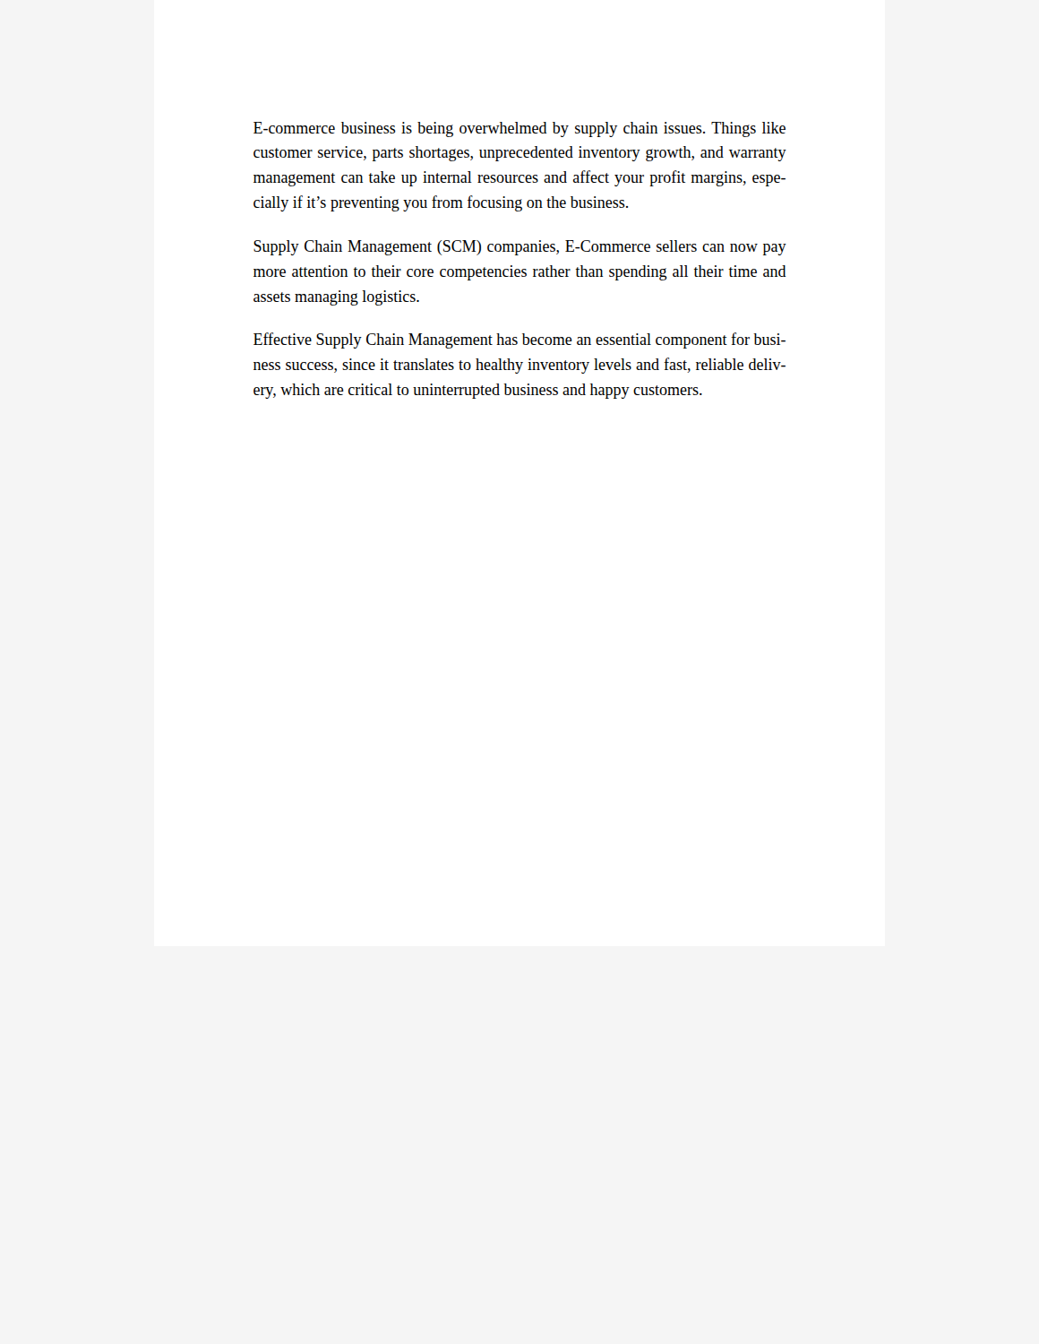E-commerce business is being overwhelmed by supply chain issues. Things like customer service, parts shortages, unprecedented inventory growth, and warranty management can take up internal resources and affect your profit margins, especially if it’s preventing you from focusing on the business.
Supply Chain Management (SCM) companies, E-Commerce sellers can now pay more attention to their core competencies rather than spending all their time and assets managing logistics.
Effective Supply Chain Management has become an essential component for business success, since it translates to healthy inventory levels and fast, reliable delivery, which are critical to uninterrupted business and happy customers.